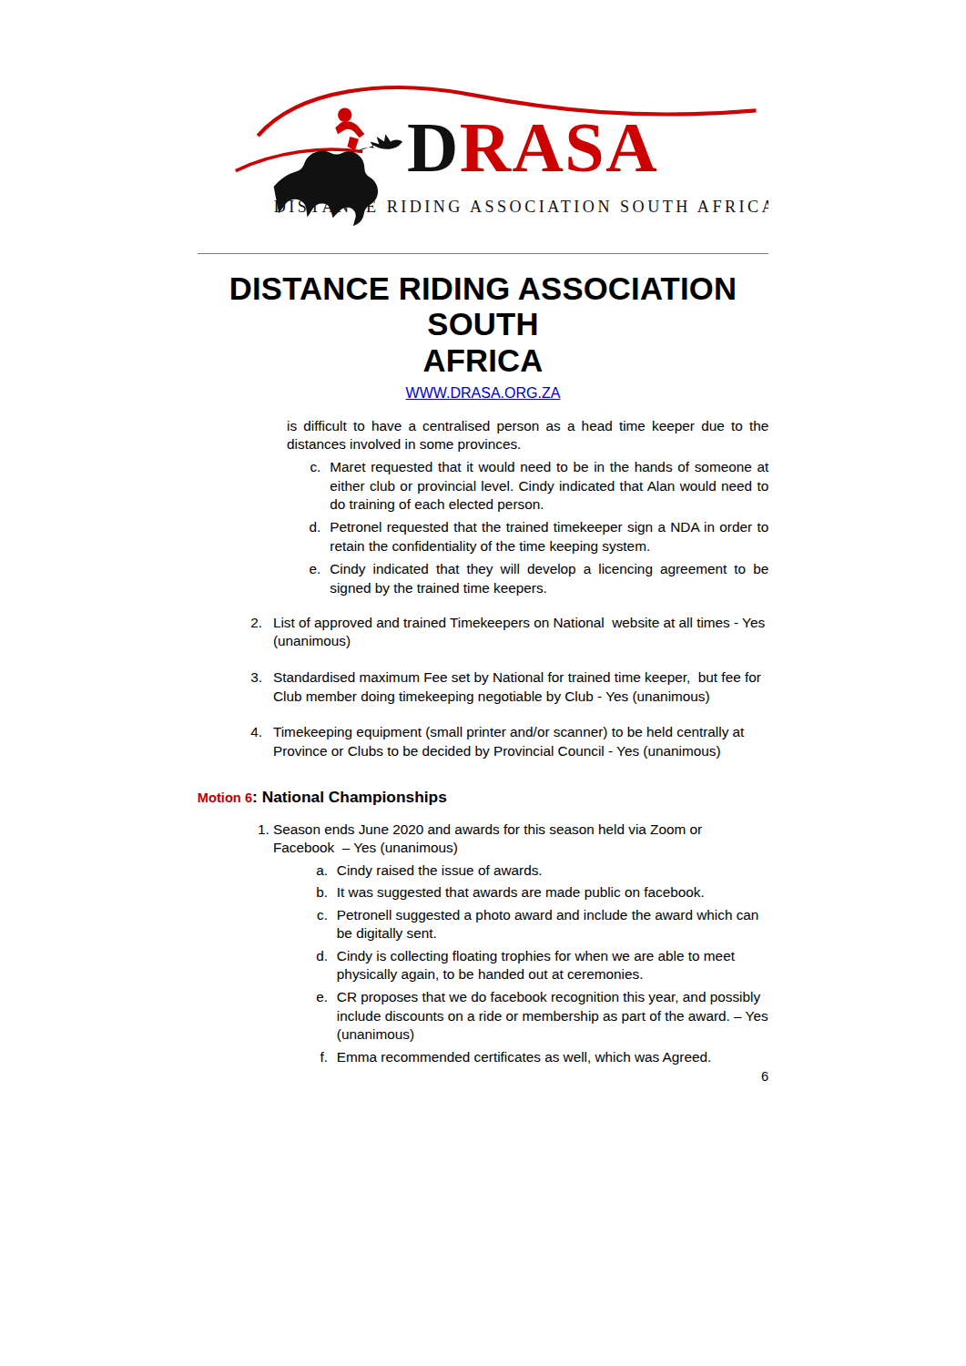DRASA DISTANCE RIDING ASSOCIATION SOUTH AFRICA
DISTANCE RIDING ASSOCIATION SOUTH
AFRICA
WWW.DRASA.ORG.ZA
is difficult to have a centralised person as a head time keeper due to the distances involved in some provinces.
Maret requested that it would need to be in the hands of someone at either club or provincial level. Cindy indicated that Alan would need to do training of each elected person.
Petronel requested that the trained timekeeper sign a NDA in order to retain the confidentiality of the time keeping system.
Cindy indicated that they will develop a licencing agreement to be signed by the trained time keepers.
List of approved and trained Timekeepers on National website at all times - Yes (unanimous)
Standardised maximum Fee set by National for trained time keeper, but fee for Club member doing timekeeping negotiable by Club - Yes (unanimous)
Timekeeping equipment (small printer and/or scanner) to be held centrally at Province or Clubs to be decided by Provincial Council - Yes (unanimous)
Motion 6: National Championships
Season ends June 2020 and awards for this season held via Zoom or Facebook – Yes (unanimous)
Cindy raised the issue of awards.
It was suggested that awards are made public on facebook.
Petronell suggested a photo award and include the award which can be digitally sent.
Cindy is collecting floating trophies for when we are able to meet physically again, to be handed out at ceremonies.
CR proposes that we do facebook recognition this year, and possibly include discounts on a ride or membership as part of the award. – Yes (unanimous)
Emma recommended certificates as well, which was Agreed.
6